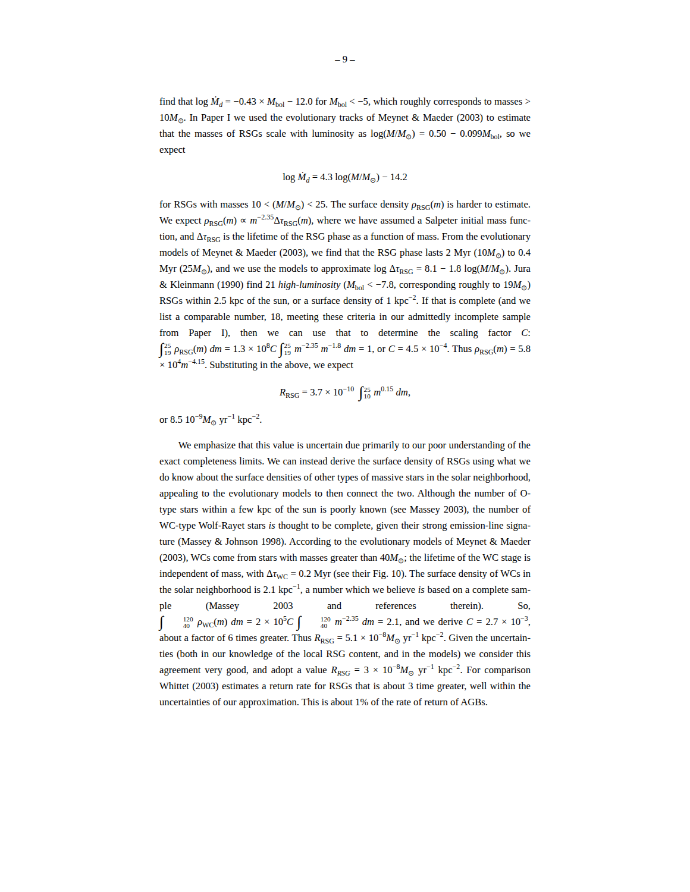– 9 –
find that log Ṁd = −0.43 × Mbol − 12.0 for Mbol < −5, which roughly corresponds to masses > 10M⊙. In Paper I we used the evolutionary tracks of Meynet & Maeder (2003) to estimate that the masses of RSGs scale with luminosity as log(M/M⊙) = 0.50 − 0.099Mbol, so we expect
log Ṁd = 4.3 log(M/M⊙) − 14.2
for RSGs with masses 10 < (M/M⊙) < 25. The surface density ρRSG(m) is harder to estimate. We expect ρRSG(m) ∝ m−2.35ΔτRSG(m), where we have assumed a Salpeter initial mass function, and ΔτRSG is the lifetime of the RSG phase as a function of mass. From the evolutionary models of Meynet & Maeder (2003), we find that the RSG phase lasts 2 Myr (10M⊙) to 0.4 Myr (25M⊙), and we use the models to approximate log ΔτRSG = 8.1 − 1.8 log(M/M⊙). Jura & Kleinmann (1990) find 21 high-luminosity (Mbol < −7.8, corresponding roughly to 19M⊙) RSGs within 2.5 kpc of the sun, or a surface density of 1 kpc−2. If that is complete (and we list a comparable number, 18, meeting these criteria in our admittedly incomplete sample from Paper I), then we can use that to determine the scaling factor C: ∫2519 ρRSG(m) dm = 1.3 × 108C ∫2519 m−2.35 m−1.8 dm = 1, or C = 4.5 × 10−4. Thus ρRSG(m) = 5.8 × 104m−4.15. Substituting in the above, we expect
RRSG = 3.7 × 10−10 ∫2510 m0.15 dm,
or 8.5 10−9M⊙ yr−1 kpc−2.
We emphasize that this value is uncertain due primarily to our poor understanding of the exact completeness limits. We can instead derive the surface density of RSGs using what we do know about the surface densities of other types of massive stars in the solar neighborhood, appealing to the evolutionary models to then connect the two. Although the number of O-type stars within a few kpc of the sun is poorly known (see Massey 2003), the number of WC-type Wolf-Rayet stars is thought to be complete, given their strong emission-line signature (Massey & Johnson 1998). According to the evolutionary models of Meynet & Maeder (2003), WCs come from stars with masses greater than 40M⊙; the lifetime of the WC stage is independent of mass, with ΔτWC = 0.2 Myr (see their Fig. 10). The surface density of WCs in the solar neighborhood is 2.1 kpc−1, a number which we believe is based on a complete sample (Massey 2003 and references therein). So, ∫12040 ρWC(m) dm = 2 × 105C ∫12040 m−2.35 dm = 2.1, and we derive C = 2.7 × 10−3, about a factor of 6 times greater. Thus RRSG = 5.1 × 10−8M⊙ yr−1 kpc−2. Given the uncertainties (both in our knowledge of the local RSG content, and in the models) we consider this agreement very good, and adopt a value RRSG = 3 × 10−8M⊙ yr−1 kpc−2. For comparison Whittet (2003) estimates a return rate for RSGs that is about 3 time greater, well within the uncertainties of our approximation. This is about 1% of the rate of return of AGBs.